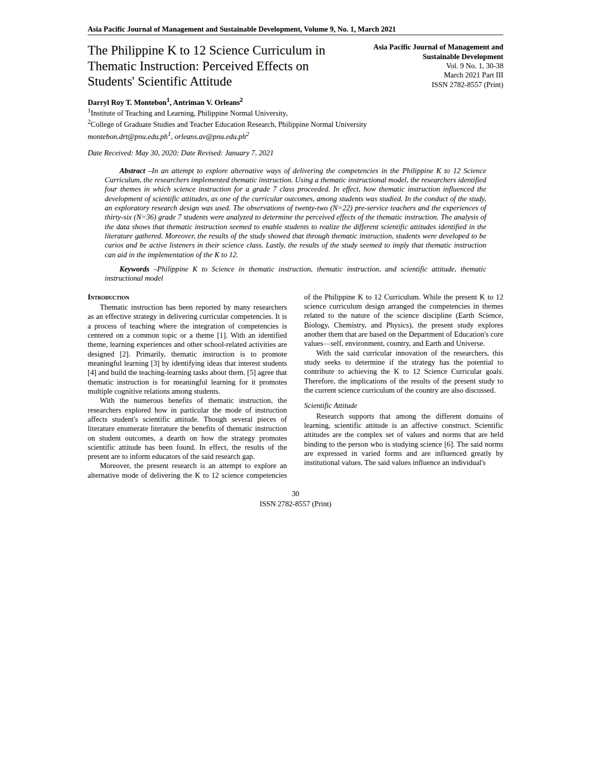Asia Pacific Journal of Management and Sustainable Development, Volume 9, No. 1, March 2021
The Philippine K to 12 Science Curriculum in Thematic Instruction: Perceived Effects on Students' Scientific Attitude
Asia Pacific Journal of Management and Sustainable Development
Vol. 9 No. 1, 30-38
March 2021 Part III
ISSN 2782-8557 (Print)
Darryl Roy T. Montebon1, Antriman V. Orleans2
1Institute of Teaching and Learning, Philippine Normal University,
2College of Graduate Studies and Teacher Education Research, Philippine Normal University
montebon.drt@pnu.edu.ph1, orleans.av@pnu.edu.ph2
Date Received: May 30, 2020; Date Revised: January 7, 2021
Abstract –In an attempt to explore alternative ways of delivering the competencies in the Philippine K to 12 Science Curriculum, the researchers implemented thematic instruction. Using a thematic instructional model, the researchers identified four themes in which science instruction for a grade 7 class proceeded. In effect, how thematic instruction influenced the development of scientific attitudes, as one of the curricular outcomes, among students was studied. In the conduct of the study, an exploratory research design was used. The observations of twenty-two (N=22) pre-service teachers and the experiences of thirty-six (N=36) grade 7 students were analyzed to determine the perceived effects of the thematic instruction. The analysis of the data shows that thematic instruction seemed to enable students to realize the different scientific attitudes identified in the literature gathered. Moreover, the results of the study showed that through thematic instruction, students were developed to be curios and be active listeners in their science class. Lastly, the results of the study seemed to imply that thematic instruction can aid in the implementation of the K to 12.
Keywords –Philippine K to Science in thematic instruction, thematic instruction, and scientific attitude, thematic instructional model
Introduction
Thematic instruction has been reported by many researchers as an effective strategy in delivering curricular competencies. It is a process of teaching where the integration of competencies is centered on a common topic or a theme [1]. With an identified theme, learning experiences and other school-related activities are designed [2]. Primarily, thematic instruction is to promote meaningful learning [3] by identifying ideas that interest students [4] and build the teaching-learning tasks about them. [5] agree that thematic instruction is for meaningful learning for it promotes multiple cognitive relations among students.
With the numerous benefits of thematic instruction, the researchers explored how in particular the mode of instruction affects student's scientific attitude. Though several pieces of literature enumerate literature the benefits of thematic instruction on student outcomes, a dearth on how the strategy promotes scientific attitude has been found. In effect, the results of the present are to inform educators of the said research gap.
Moreover, the present research is an attempt to explore an alternative mode of delivering the K to 12 science competencies of the Philippine K to 12 Curriculum. While the present K to 12 science curriculum design arranged the competencies in themes related to the nature of the science discipline (Earth Science, Biology, Chemistry, and Physics), the present study explores another them that are based on the Department of Education's core values—self, environment, country, and Earth and Universe.
With the said curricular innovation of the researchers, this study seeks to determine if the strategy has the potential to contribute to achieving the K to 12 Science Curricular goals. Therefore, the implications of the results of the present study to the current science curriculum of the country are also discussed.
Scientific Attitude
Research supports that among the different domains of learning, scientific attitude is an affective construct. Scientific attitudes are the complex set of values and norms that are held binding to the person who is studying science [6]. The said norms are expressed in varied forms and are influenced greatly by institutional values. The said values influence an individual's
30
ISSN 2782-8557 (Print)